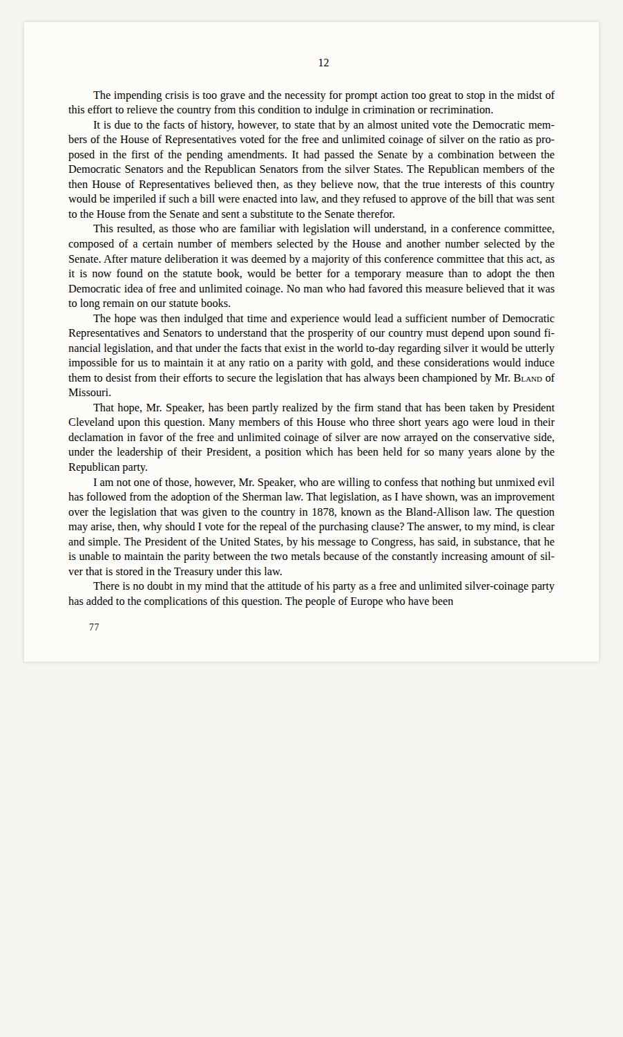12
The impending crisis is too grave and the necessity for prompt action too great to stop in the midst of this effort to relieve the country from this condition to indulge in crimination or recrimination.
It is due to the facts of history, however, to state that by an almost united vote the Democratic members of the House of Representatives voted for the free and unlimited coinage of silver on the ratio as proposed in the first of the pending amendments. It had passed the Senate by a combination between the Democratic Senators and the Republican Senators from the silver States. The Republican members of the then House of Representatives believed then, as they believe now, that the true interests of this country would be imperiled if such a bill were enacted into law, and they refused to approve of the bill that was sent to the House from the Senate and sent a substitute to the Senate therefor.
This resulted, as those who are familiar with legislation will understand, in a conference committee, composed of a certain number of members selected by the House and another number selected by the Senate. After mature deliberation it was deemed by a majority of this conference committee that this act, as it is now found on the statute book, would be better for a temporary measure than to adopt the then Democratic idea of free and unlimited coinage. No man who had favored this measure believed that it was to long remain on our statute books.
The hope was then indulged that time and experience would lead a sufficient number of Democratic Representatives and Senators to understand that the prosperity of our country must depend upon sound financial legislation, and that under the facts that exist in the world to-day regarding silver it would be utterly impossible for us to maintain it at any ratio on a parity with gold, and these considerations would induce them to desist from their efforts to secure the legislation that has always been championed by Mr. Bland of Missouri.
That hope, Mr. Speaker, has been partly realized by the firm stand that has been taken by President Cleveland upon this question. Many members of this House who three short years ago were loud in their declamation in favor of the free and unlimited coinage of silver are now arrayed on the conservative side, under the leadership of their President, a position which has been held for so many years alone by the Republican party.
I am not one of those, however, Mr. Speaker, who are willing to confess that nothing but unmixed evil has followed from the adoption of the Sherman law. That legislation, as I have shown, was an improvement over the legislation that was given to the country in 1878, known as the Bland-Allison law. The question may arise, then, why should I vote for the repeal of the purchasing clause? The answer, to my mind, is clear and simple. The President of the United States, by his message to Congress, has said, in substance, that he is unable to maintain the parity between the two metals because of the constantly increasing amount of silver that is stored in the Treasury under this law.
There is no doubt in my mind that the attitude of his party as a free and unlimited silver-coinage party has added to the complications of this question. The people of Europe who have been
77